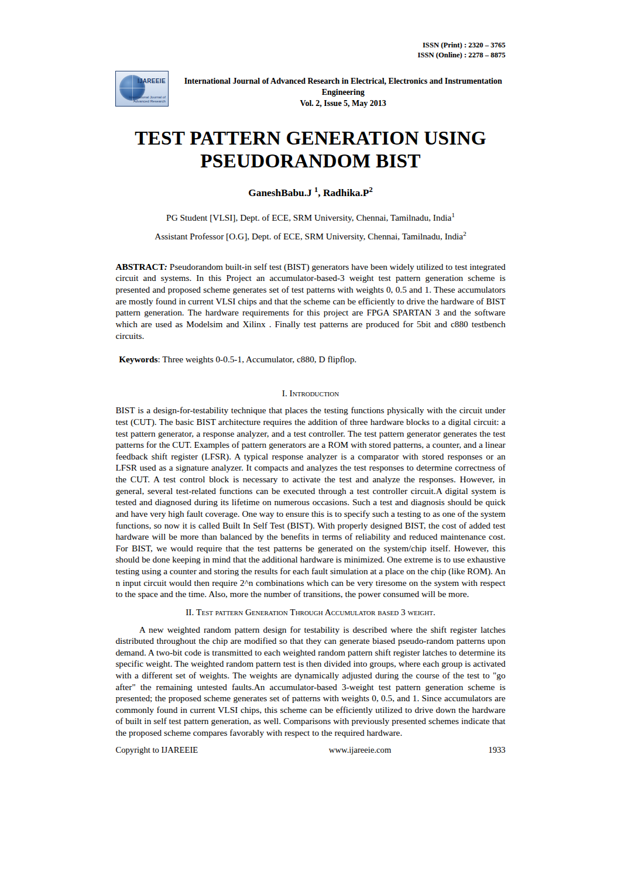ISSN (Print) : 2320 – 3765
ISSN (Online) : 2278 – 8875
IJAREEIE
International Journal of
Advanced Research
International Journal of Advanced Research in Electrical, Electronics and Instrumentation Engineering
Vol. 2, Issue 5, May 2013
TEST PATTERN GENERATION USING PSEUDORANDOM BIST
GaneshBabu.J 1, Radhika.P2
PG Student [VLSI], Dept. of ECE, SRM University, Chennai, Tamilnadu, India1
Assistant Professor [O.G], Dept. of ECE, SRM University, Chennai, Tamilnadu, India2
ABSTRACT: Pseudorandom built-in self test (BIST) generators have been widely utilized to test integrated circuit and systems. In this Project an accumulator-based-3 weight test pattern generation scheme is presented and proposed scheme generates set of test patterns with weights 0, 0.5 and 1. These accumulators are mostly found in current VLSI chips and that the scheme can be efficiently to drive the hardware of BIST pattern generation. The hardware requirements for this project are FPGA SPARTAN 3 and the software which are used as Modelsim and Xilinx . Finally test patterns are produced for 5bit and c880 testbench circuits.
Keywords: Three weights 0-0.5-1, Accumulator, c880, D flipflop.
I. Introduction
BIST is a design-for-testability technique that places the testing functions physically with the circuit under test (CUT). The basic BIST architecture requires the addition of three hardware blocks to a digital circuit: a test pattern generator, a response analyzer, and a test controller. The test pattern generator generates the test patterns for the CUT. Examples of pattern generators are a ROM with stored patterns, a counter, and a linear feedback shift register (LFSR). A typical response analyzer is a comparator with stored responses or an LFSR used as a signature analyzer. It compacts and analyzes the test responses to determine correctness of the CUT. A test control block is necessary to activate the test and analyze the responses. However, in general, several test-related functions can be executed through a test controller circuit.A digital system is tested and diagnosed during its lifetime on numerous occasions. Such a test and diagnosis should be quick and have very high fault coverage. One way to ensure this is to specify such a testing to as one of the system functions, so now it is called Built In Self Test (BIST). With properly designed BIST, the cost of added test hardware will be more than balanced by the benefits in terms of reliability and reduced maintenance cost. For BIST, we would require that the test patterns be generated on the system/chip itself. However, this should be done keeping in mind that the additional hardware is minimized. One extreme is to use exhaustive testing using a counter and storing the results for each fault simulation at a place on the chip (like ROM). An n input circuit would then require 2^n combinations which can be very tiresome on the system with respect to the space and the time. Also, more the number of transitions, the power consumed will be more.
II. Test pattern Generation Through Accumulator based 3 weight.
A new weighted random pattern design for testability is described where the shift register latches distributed throughout the chip are modified so that they can generate biased pseudo-random patterns upon demand. A two-bit code is transmitted to each weighted random pattern shift register latches to determine its specific weight. The weighted random pattern test is then divided into groups, where each group is activated with a different set of weights. The weights are dynamically adjusted during the course of the test to "go after" the remaining untested faults.An accumulator-based 3-weight test pattern generation scheme is presented; the proposed scheme generates set of patterns with weights 0, 0.5, and 1. Since accumulators are commonly found in current VLSI chips, this scheme can be efficiently utilized to drive down the hardware of built in self test pattern generation, as well. Comparisons with previously presented schemes indicate that the proposed scheme compares favorably with respect to the required hardware.
Copyright to IJAREEIE
www.ijareeie.com
1933